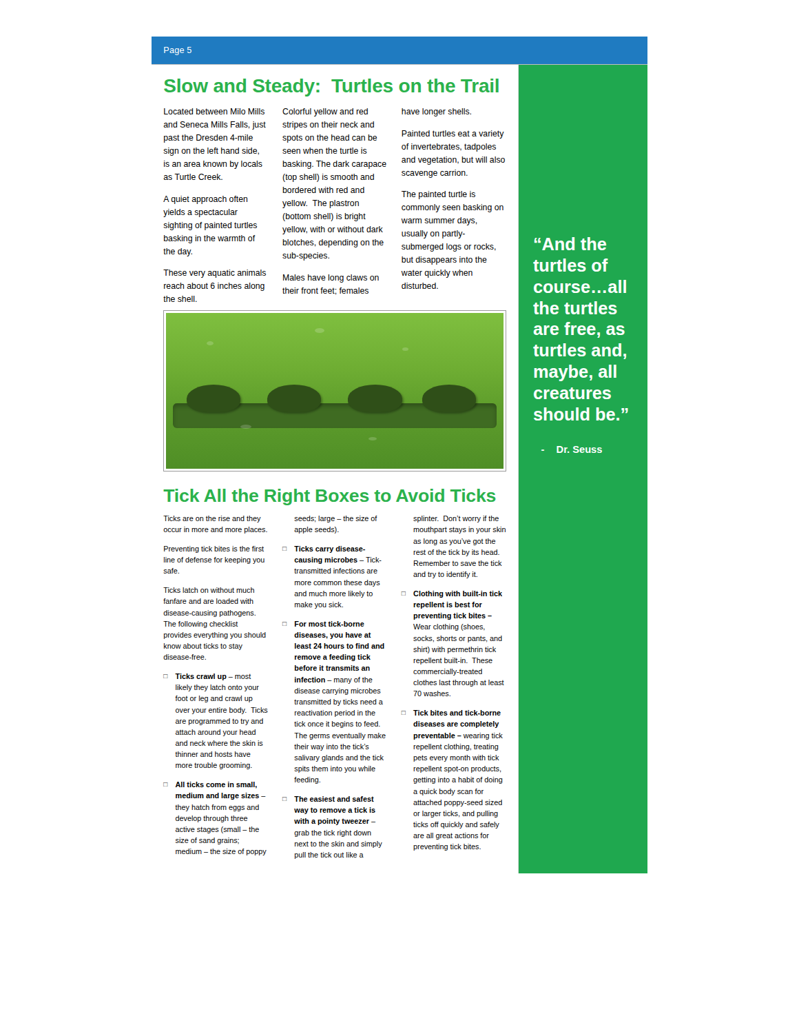Page 5
Slow and Steady: Turtles on the Trail
Located between Milo Mills and Seneca Mills Falls, just past the Dresden 4-mile sign on the left hand side, is an area known by locals as Turtle Creek.
A quiet approach often yields a spectacular sighting of painted turtles basking in the warmth of the day.
These very aquatic animals reach about 6 inches along the shell.
Colorful yellow and red stripes on their neck and spots on the head can be seen when the turtle is basking. The dark carapace (top shell) is smooth and bordered with red and yellow. The plastron (bottom shell) is bright yellow, with or without dark blotches, depending on the sub-species.
Males have long claws on their front feet; females have longer shells.
Painted turtles eat a variety of invertebrates, tadpoles and vegetation, but will also scavenge carrion.
The painted turtle is commonly seen basking on warm summer days, usually on partly-submerged logs or rocks, but disappears into the water quickly when disturbed.
Tick All the Right Boxes to Avoid Ticks
Ticks are on the rise and they occur in more and more places.
Preventing tick bites is the first line of defense for keeping you safe.
Ticks latch on without much fanfare and are loaded with disease-causing pathogens. The following checklist provides everything you should know about ticks to stay disease-free.
Ticks crawl up – most likely they latch onto your foot or leg and crawl up over your entire body. Ticks are programmed to try and attach around your head and neck where the skin is thinner and hosts have more trouble grooming.
All ticks come in small, medium and large sizes – they hatch from eggs and develop through three active stages (small – the size of sand grains; medium – the size of poppy seeds; large – the size of apple seeds).
Ticks carry disease-causing microbes – Tick-transmitted infections are more common these days and much more likely to make you sick.
For most tick-borne diseases, you have at least 24 hours to find and remove a feeding tick before it transmits an infection – many of the disease carrying microbes transmitted by ticks need a reactivation period in the tick once it begins to feed. The germs eventually make their way into the tick’s salivary glands and the tick spits them into you while feeding.
The easiest and safest way to remove a tick is with a pointy tweezer – grab the tick right down next to the skin and simply pull the tick out like a splinter. Don’t worry if the mouthpart stays in your skin as long as you’ve got the rest of the tick by its head. Remember to save the tick and try to identify it.
Clothing with built-in tick repellent is best for preventing tick bites – Wear clothing (shoes, socks, shorts or pants, and shirt) with permethrin tick repellent built-in. These commercially-treated clothes last through at least 70 washes.
Tick bites and tick-borne diseases are completely preventable – wearing tick repellent clothing, treating pets every month with tick repellent spot-on products, getting into a habit of doing a quick body scan for attached poppy-seed sized or larger ticks, and pulling ticks off quickly and safely are all great actions for preventing tick bites.
“And the turtles of course…all the turtles are free, as turtles and, maybe, all creatures should be.”
-Dr. Seuss